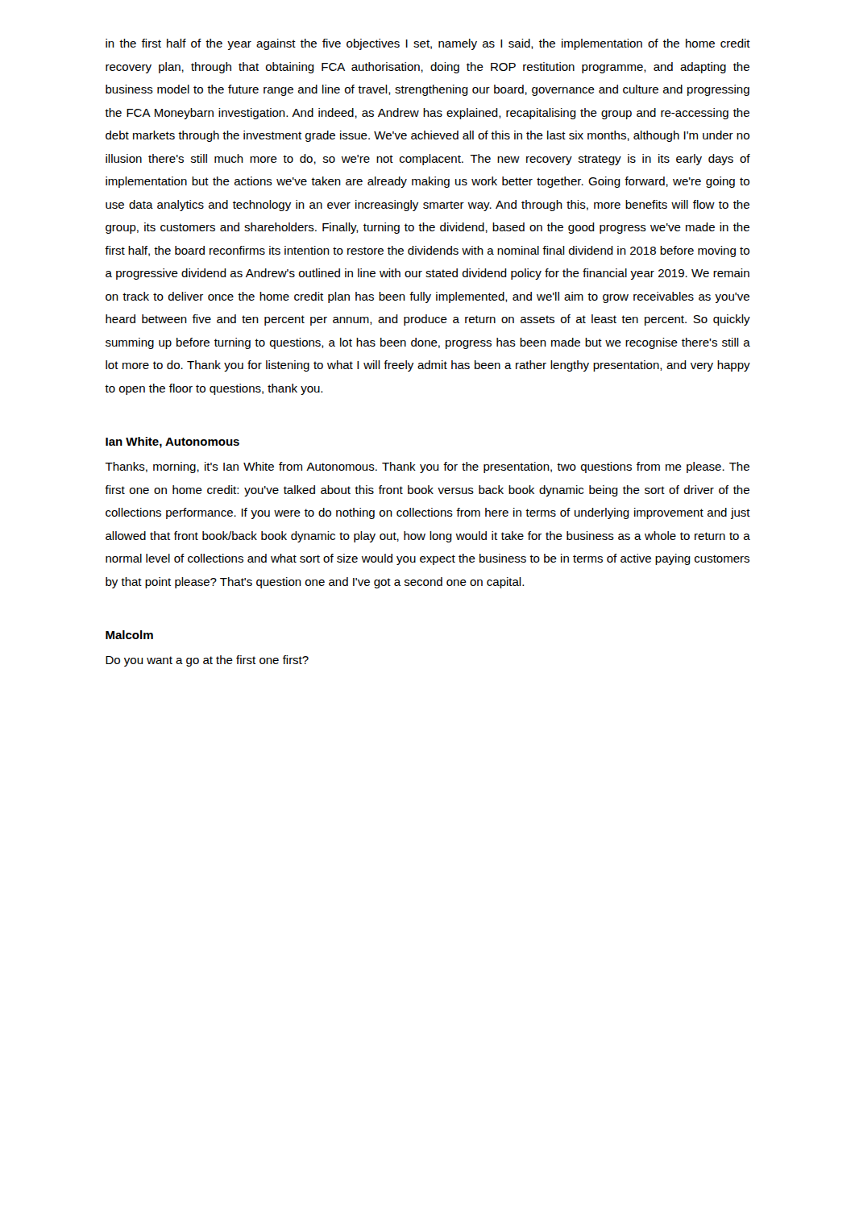in the first half of the year against the five objectives I set, namely as I said, the implementation of the home credit recovery plan, through that obtaining FCA authorisation, doing the ROP restitution programme, and adapting the business model to the future range and line of travel, strengthening our board, governance and culture and progressing the FCA Moneybarn investigation. And indeed, as Andrew has explained, recapitalising the group and re-accessing the debt markets through the investment grade issue. We've achieved all of this in the last six months, although I'm under no illusion there's still much more to do, so we're not complacent. The new recovery strategy is in its early days of implementation but the actions we've taken are already making us work better together. Going forward, we're going to use data analytics and technology in an ever increasingly smarter way. And through this, more benefits will flow to the group, its customers and shareholders. Finally, turning to the dividend, based on the good progress we've made in the first half, the board reconfirms its intention to restore the dividends with a nominal final dividend in 2018 before moving to a progressive dividend as Andrew's outlined in line with our stated dividend policy for the financial year 2019. We remain on track to deliver once the home credit plan has been fully implemented, and we'll aim to grow receivables as you've heard between five and ten percent per annum, and produce a return on assets of at least ten percent. So quickly summing up before turning to questions, a lot has been done, progress has been made but we recognise there's still a lot more to do. Thank you for listening to what I will freely admit has been a rather lengthy presentation, and very happy to open the floor to questions, thank you.
Ian White, Autonomous
Thanks, morning, it's Ian White from Autonomous. Thank you for the presentation, two questions from me please. The first one on home credit: you've talked about this front book versus back book dynamic being the sort of driver of the collections performance. If you were to do nothing on collections from here in terms of underlying improvement and just allowed that front book/back book dynamic to play out, how long would it take for the business as a whole to return to a normal level of collections and what sort of size would you expect the business to be in terms of active paying customers by that point please? That's question one and I've got a second one on capital.
Malcolm
Do you want a go at the first one first?